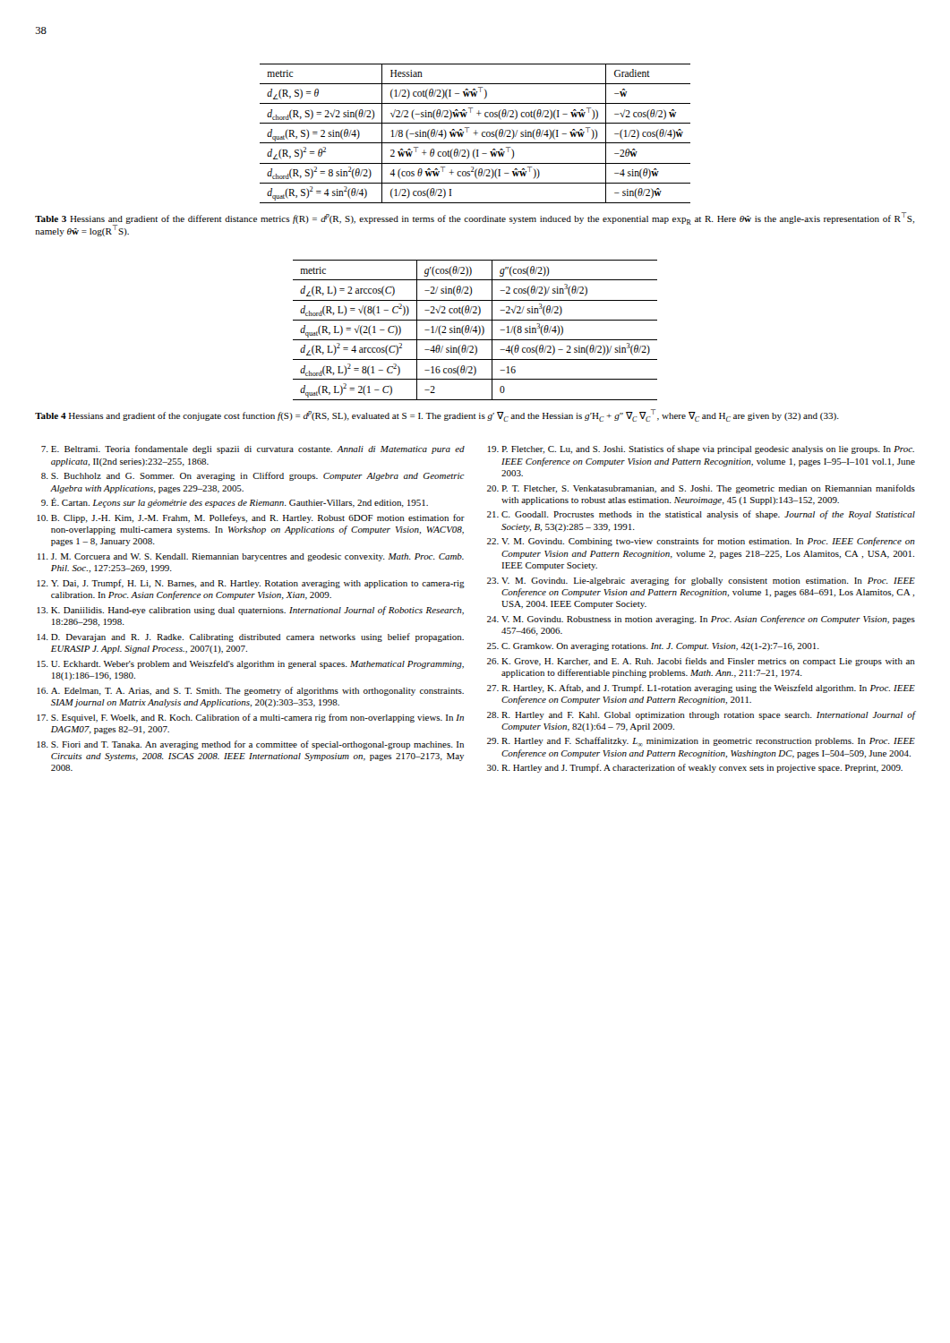38
| metric | Hessian | Gradient |
| --- | --- | --- |
| d ∠ (R, S) = θ | (1/2) cot( θ /2)(I − ŵ ŵ ⊤ ) | − ŵ |
| d chord (R, S) = 2√2 sin( θ /2) | √2/2 (−sin( θ /2) ŵ ŵ ⊤ + cos( θ /2) cot( θ /2)(I − ŵ ŵ ⊤ )) | −√2 cos( θ /2) ŵ |
| d quat (R, S) = 2 sin( θ /4) | 1/8 (−sin( θ /4) ŵ ŵ ⊤ + cos( θ /2)/ sin( θ /4)(I − ŵ ŵ ⊤ )) | −(1/2) cos( θ /4) ŵ |
| d ∠ (R, S) 2 = θ 2 | 2 ŵ ŵ ⊤ + θ cot( θ /2) (I − ŵ ŵ ⊤ ) | −2 θ ŵ |
| d chord (R, S) 2 = 8 sin 2 ( θ /2) | 4 (cos θ ŵ ŵ ⊤ + cos 2 ( θ /2)(I − ŵ ŵ ⊤ )) | −4 sin( θ ) ŵ |
| d quat (R, S) 2 = 4 sin 2 ( θ /4) | (1/2) cos( θ /2) I | − sin( θ /2) ŵ |
Table 3 Hessians and gradient of the different distance metrics f(R) = dp(R, S), expressed in terms of the coordinate system induced by the exponential map expR at R. Here θŵ is the angle-axis representation of R⊤S, namely θŵ = log(R⊤S).
| metric | g ′(cos( θ /2)) | g ″(cos( θ /2)) |
| --- | --- | --- |
| d ∠ (R, L) = 2 arccos( C ) | −2/ sin( θ /2) | −2 cos( θ /2)/ sin 3 ( θ /2) |
| d chord (R, L) = √(8(1 − C 2 )) | −2√2 cot( θ /2) | −2√2/ sin 3 ( θ /2) |
| d quat (R, L) = √(2(1 − C )) | −1/(2 sin( θ /4)) | −1/(8 sin 3 ( θ /4)) |
| d ∠ (R, L) 2 = 4 arccos( C ) 2 | −4 θ / sin( θ /2) | −4( θ cos( θ /2) − 2 sin( θ /2))/ sin 3 ( θ /2) |
| d chord (R, L) 2 = 8(1 − C 2 ) | −16 cos( θ /2) | −16 |
| d quat (R, L) 2 = 2(1 − C ) | −2 | 0 |
Table 4 Hessians and gradient of the conjugate cost function f(S) = dp(RS, SL), evaluated at S = I. The gradient is g′ ∇C and the Hessian is g′HC + g″ ∇C ∇C⊤, where ∇C and HC are given by (32) and (33).
E. Beltrami. Teoria fondamentale degli spazii di curvatura costante. Annali di Matematica pura ed applicata, II(2nd series):232–255, 1868.
S. Buchholz and G. Sommer. On averaging in Clifford groups. Computer Algebra and Geometric Algebra with Applications, pages 229–238, 2005.
É. Cartan. Leçons sur la géométrie des espaces de Riemann. Gauthier-Villars, 2nd edition, 1951.
B. Clipp, J.-H. Kim, J.-M. Frahm, M. Pollefeys, and R. Hartley. Robust 6DOF motion estimation for non-overlapping multi-camera systems. In Workshop on Applications of Computer Vision, WACV08, pages 1 – 8, January 2008.
J. M. Corcuera and W. S. Kendall. Riemannian barycentres and geodesic convexity. Math. Proc. Camb. Phil. Soc., 127:253–269, 1999.
Y. Dai, J. Trumpf, H. Li, N. Barnes, and R. Hartley. Rotation averaging with application to camera-rig calibration. In Proc. Asian Conference on Computer Vision, Xian, 2009.
K. Daniilidis. Hand-eye calibration using dual quaternions. International Journal of Robotics Research, 18:286–298, 1998.
D. Devarajan and R. J. Radke. Calibrating distributed camera networks using belief propagation. EURASIP J. Appl. Signal Process., 2007(1), 2007.
U. Eckhardt. Weber's problem and Weiszfeld's algorithm in general spaces. Mathematical Programming, 18(1):186–196, 1980.
A. Edelman, T. A. Arias, and S. T. Smith. The geometry of algorithms with orthogonality constraints. SIAM journal on Matrix Analysis and Applications, 20(2):303–353, 1998.
S. Esquivel, F. Woelk, and R. Koch. Calibration of a multi-camera rig from non-overlapping views. In In DAGM07, pages 82–91, 2007.
S. Fiori and T. Tanaka. An averaging method for a committee of special-orthogonal-group machines. In Circuits and Systems, 2008. ISCAS 2008. IEEE International Symposium on, pages 2170–2173, May 2008.
P. Fletcher, C. Lu, and S. Joshi. Statistics of shape via principal geodesic analysis on lie groups. In Proc. IEEE Conference on Computer Vision and Pattern Recognition, volume 1, pages I–95–I–101 vol.1, June 2003.
P. T. Fletcher, S. Venkatasubramanian, and S. Joshi. The geometric median on Riemannian manifolds with applications to robust atlas estimation. Neuroimage, 45 (1 Suppl):143–152, 2009.
C. Goodall. Procrustes methods in the statistical analysis of shape. Journal of the Royal Statistical Society, B, 53(2):285 – 339, 1991.
V. M. Govindu. Combining two-view constraints for motion estimation. In Proc. IEEE Conference on Computer Vision and Pattern Recognition, volume 2, pages 218–225, Los Alamitos, CA , USA, 2001. IEEE Computer Society.
V. M. Govindu. Lie-algebraic averaging for globally consistent motion estimation. In Proc. IEEE Conference on Computer Vision and Pattern Recognition, volume 1, pages 684–691, Los Alamitos, CA , USA, 2004. IEEE Computer Society.
V. M. Govindu. Robustness in motion averaging. In Proc. Asian Conference on Computer Vision, pages 457–466, 2006.
C. Gramkow. On averaging rotations. Int. J. Comput. Vision, 42(1-2):7–16, 2001.
K. Grove, H. Karcher, and E. A. Ruh. Jacobi fields and Finsler metrics on compact Lie groups with an application to differentiable pinching problems. Math. Ann., 211:7–21, 1974.
R. Hartley, K. Aftab, and J. Trumpf. L1-rotation averaging using the Weiszfeld algorithm. In Proc. IEEE Conference on Computer Vision and Pattern Recognition, 2011.
R. Hartley and F. Kahl. Global optimization through rotation space search. International Journal of Computer Vision, 82(1):64 – 79, April 2009.
R. Hartley and F. Schaffalitzky. L∞ minimization in geometric reconstruction problems. In Proc. IEEE Conference on Computer Vision and Pattern Recognition, Washington DC, pages I–504–509, June 2004.
R. Hartley and J. Trumpf. A characterization of weakly convex sets in projective space. Preprint, 2009.